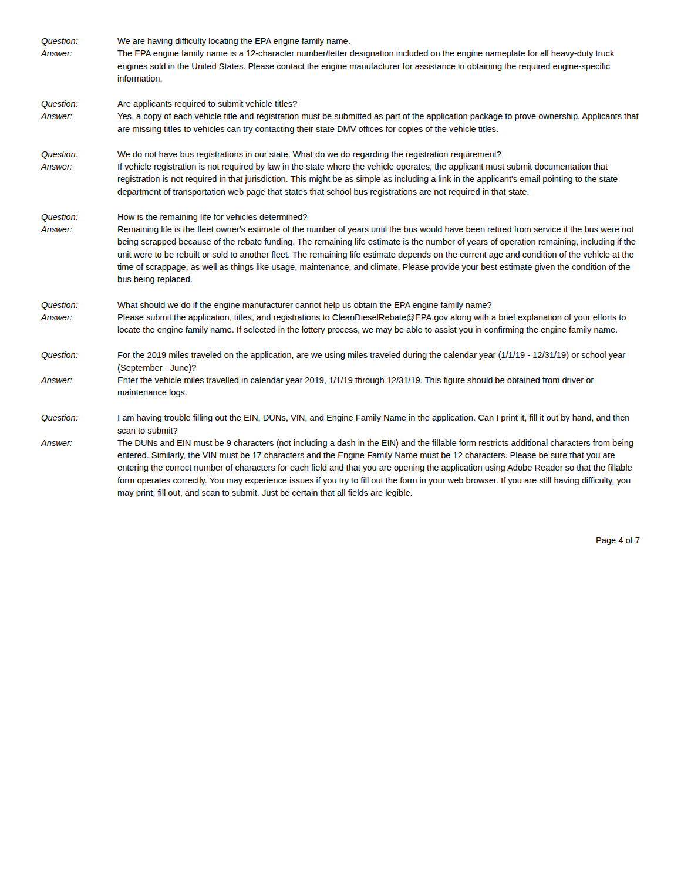Question:
We are having difficulty locating the EPA engine family name.
Answer:
The EPA engine family name is a 12-character number/letter designation included on the engine nameplate for all heavy-duty truck engines sold in the United States. Please contact the engine manufacturer for assistance in obtaining the required engine-specific information.
Question:
Are applicants required to submit vehicle titles?
Answer:
Yes, a copy of each vehicle title and registration must be submitted as part of the application package to prove ownership. Applicants that are missing titles to vehicles can try contacting their state DMV offices for copies of the vehicle titles.
Question:
We do not have bus registrations in our state. What do we do regarding the registration requirement?
Answer:
If vehicle registration is not required by law in the state where the vehicle operates, the applicant must submit documentation that registration is not required in that jurisdiction. This might be as simple as including a link in the applicant's email pointing to the state department of transportation web page that states that school bus registrations are not required in that state.
Question:
How is the remaining life for vehicles determined?
Answer:
Remaining life is the fleet owner's estimate of the number of years until the bus would have been retired from service if the bus were not being scrapped because of the rebate funding. The remaining life estimate is the number of years of operation remaining, including if the unit were to be rebuilt or sold to another fleet. The remaining life estimate depends on the current age and condition of the vehicle at the time of scrappage, as well as things like usage, maintenance, and climate. Please provide your best estimate given the condition of the bus being replaced.
Question:
What should we do if the engine manufacturer cannot help us obtain the EPA engine family name?
Answer:
Please submit the application, titles, and registrations to CleanDieselRebate@EPA.gov along with a brief explanation of your efforts to locate the engine family name. If selected in the lottery process, we may be able to assist you in confirming the engine family name.
Question:
For the 2019 miles traveled on the application, are we using miles traveled during the calendar year (1/1/19 - 12/31/19) or school year (September - June)?
Answer:
Enter the vehicle miles travelled in calendar year 2019, 1/1/19 through 12/31/19. This figure should be obtained from driver or maintenance logs.
Question:
I am having trouble filling out the EIN, DUNs, VIN, and Engine Family Name in the application. Can I print it, fill it out by hand, and then scan to submit?
Answer:
The DUNs and EIN must be 9 characters (not including a dash in the EIN) and the fillable form restricts additional characters from being entered. Similarly, the VIN must be 17 characters and the Engine Family Name must be 12 characters. Please be sure that you are entering the correct number of characters for each field and that you are opening the application using Adobe Reader so that the fillable form operates correctly. You may experience issues if you try to fill out the form in your web browser. If you are still having difficulty, you may print, fill out, and scan to submit. Just be certain that all fields are legible.
Page 4 of 7